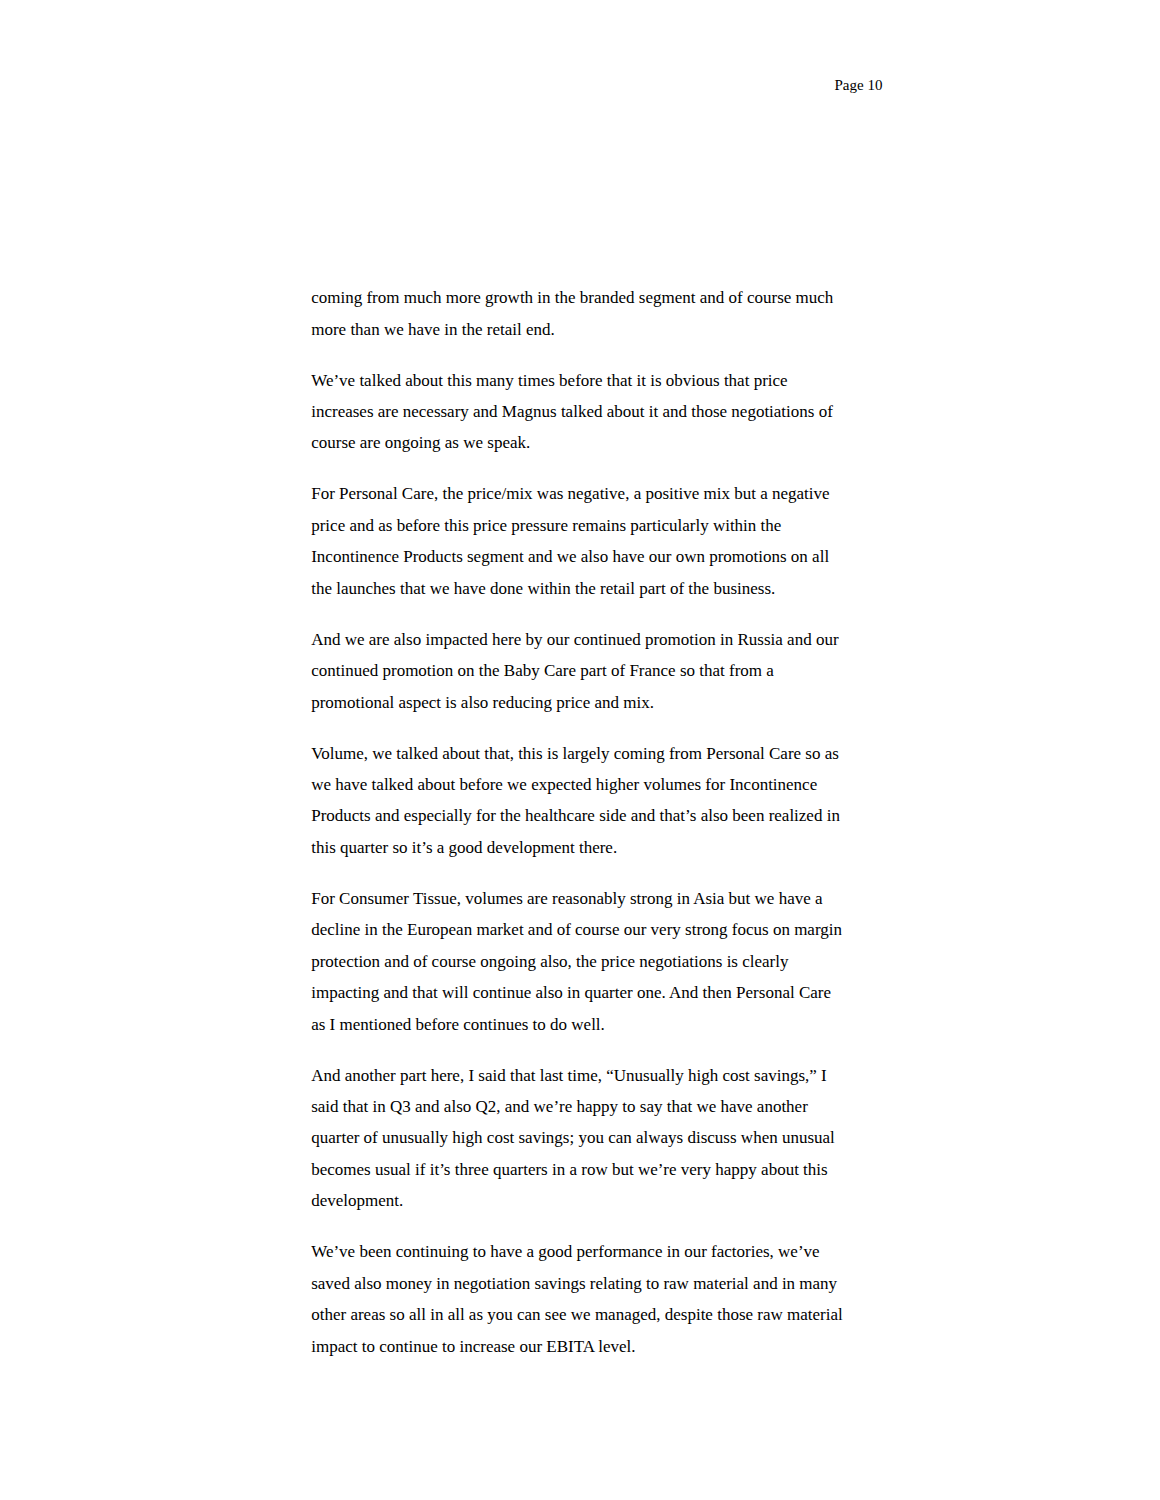Page 10
coming from much more growth in the branded segment and of course much more than we have in the retail end.
We’ve talked about this many times before that it is obvious that price increases are necessary and Magnus talked about it and those negotiations of course are ongoing as we speak.
For Personal Care, the price/mix was negative, a positive mix but a negative price and as before this price pressure remains particularly within the Incontinence Products segment and we also have our own promotions on all the launches that we have done within the retail part of the business.
And we are also impacted here by our continued promotion in Russia and our continued promotion on the Baby Care part of France so that from a promotional aspect is also reducing price and mix.
Volume, we talked about that, this is largely coming from Personal Care so as we have talked about before we expected higher volumes for Incontinence Products and especially for the healthcare side and that’s also been realized in this quarter so it’s a good development there.
For Consumer Tissue, volumes are reasonably strong in Asia but we have a decline in the European market and of course our very strong focus on margin protection and of course ongoing also, the price negotiations is clearly impacting and that will continue also in quarter one. And then Personal Care as I mentioned before continues to do well.
And another part here, I said that last time, “Unusually high cost savings,” I said that in Q3 and also Q2, and we’re happy to say that we have another quarter of unusually high cost savings; you can always discuss when unusual becomes usual if it’s three quarters in a row but we’re very happy about this development.
We’ve been continuing to have a good performance in our factories, we’ve saved also money in negotiation savings relating to raw material and in many other areas so all in all as you can see we managed, despite those raw material impact to continue to increase our EBITA level.